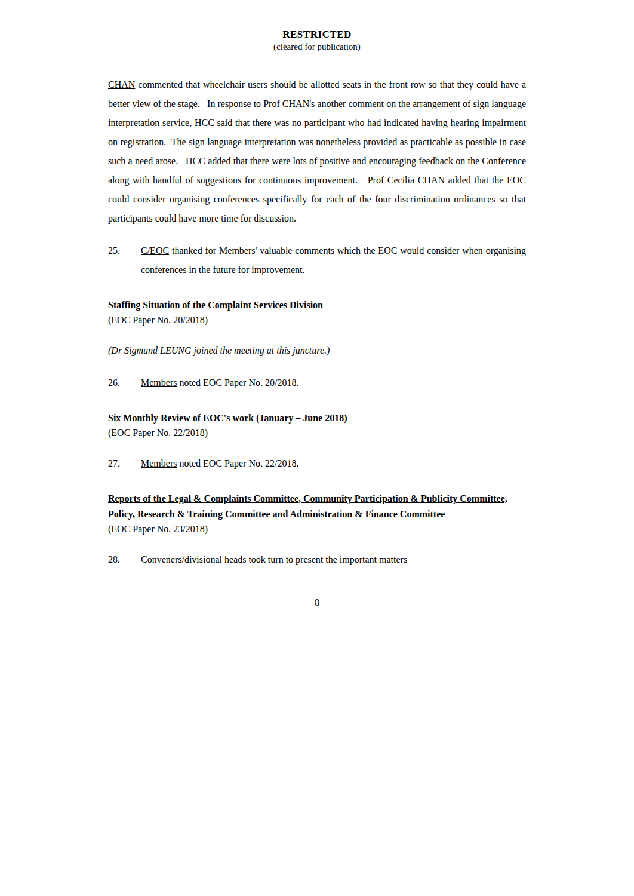RESTRICTED
(cleared for publication)
CHAN commented that wheelchair users should be allotted seats in the front row so that they could have a better view of the stage. In response to Prof CHAN's another comment on the arrangement of sign language interpretation service, HCC said that there was no participant who had indicated having hearing impairment on registration. The sign language interpretation was nonetheless provided as practicable as possible in case such a need arose. HCC added that there were lots of positive and encouraging feedback on the Conference along with handful of suggestions for continuous improvement. Prof Cecilia CHAN added that the EOC could consider organising conferences specifically for each of the four discrimination ordinances so that participants could have more time for discussion.
25.
C/EOC thanked for Members' valuable comments which the EOC would consider when organising conferences in the future for improvement.
Staffing Situation of the Complaint Services Division
(EOC Paper No. 20/2018)
(Dr Sigmund LEUNG joined the meeting at this juncture.)
26.
Members noted EOC Paper No. 20/2018.
Six Monthly Review of EOC's work (January – June 2018)
(EOC Paper No. 22/2018)
27.
Members noted EOC Paper No. 22/2018.
Reports of the Legal & Complaints Committee, Community Participation & Publicity Committee, Policy, Research & Training Committee and Administration & Finance Committee
(EOC Paper No. 23/2018)
28.
Conveners/divisional heads took turn to present the important matters
8